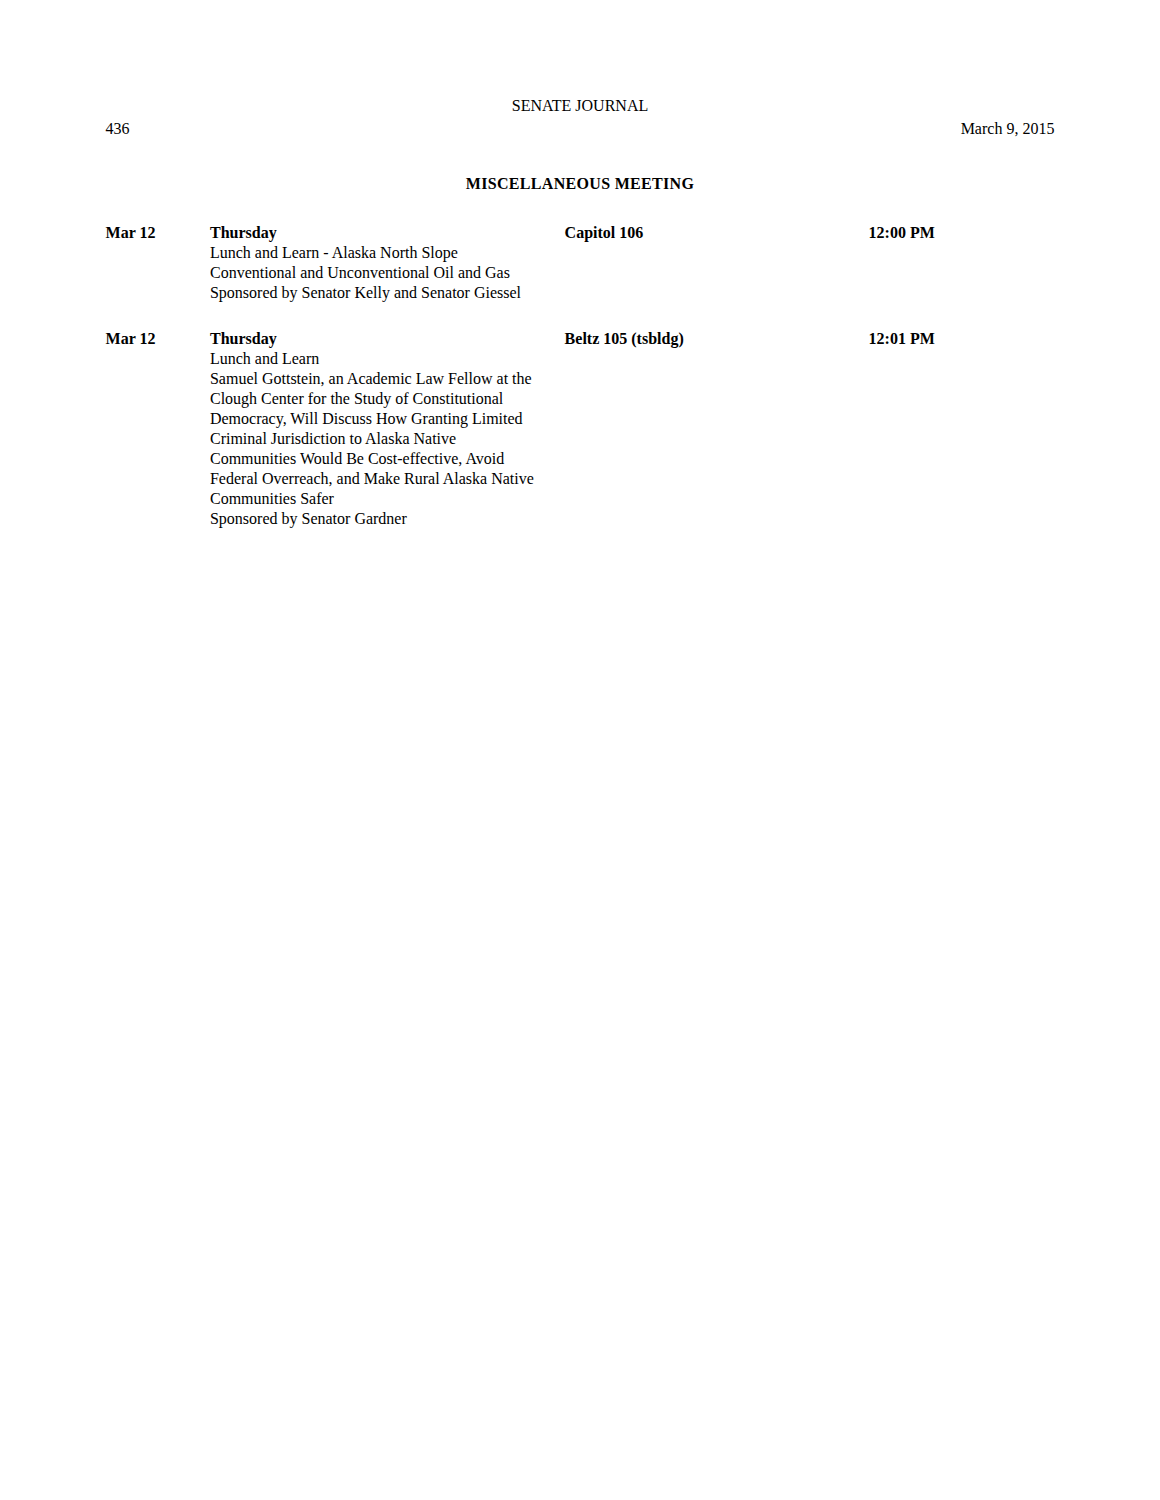SENATE JOURNAL
436 March 9, 2015
MISCELLANEOUS MEETING
| Mar 12 | Thursday Capitol 106 12:00 PM Lunch and Learn - Alaska North Slope Conventional and Unconventional Oil and Gas Sponsored by Senator Kelly and Senator Giessel |
| Mar 12 | Thursday Beltz 105 (tsbldg) 12:01 PM Lunch and Learn Samuel Gottstein, an Academic Law Fellow at the Clough Center for the Study of Constitutional Democracy, Will Discuss How Granting Limited Criminal Jurisdiction to Alaska Native Communities Would Be Cost-effective, Avoid Federal Overreach, and Make Rural Alaska Native Communities Safer Sponsored by Senator Gardner |